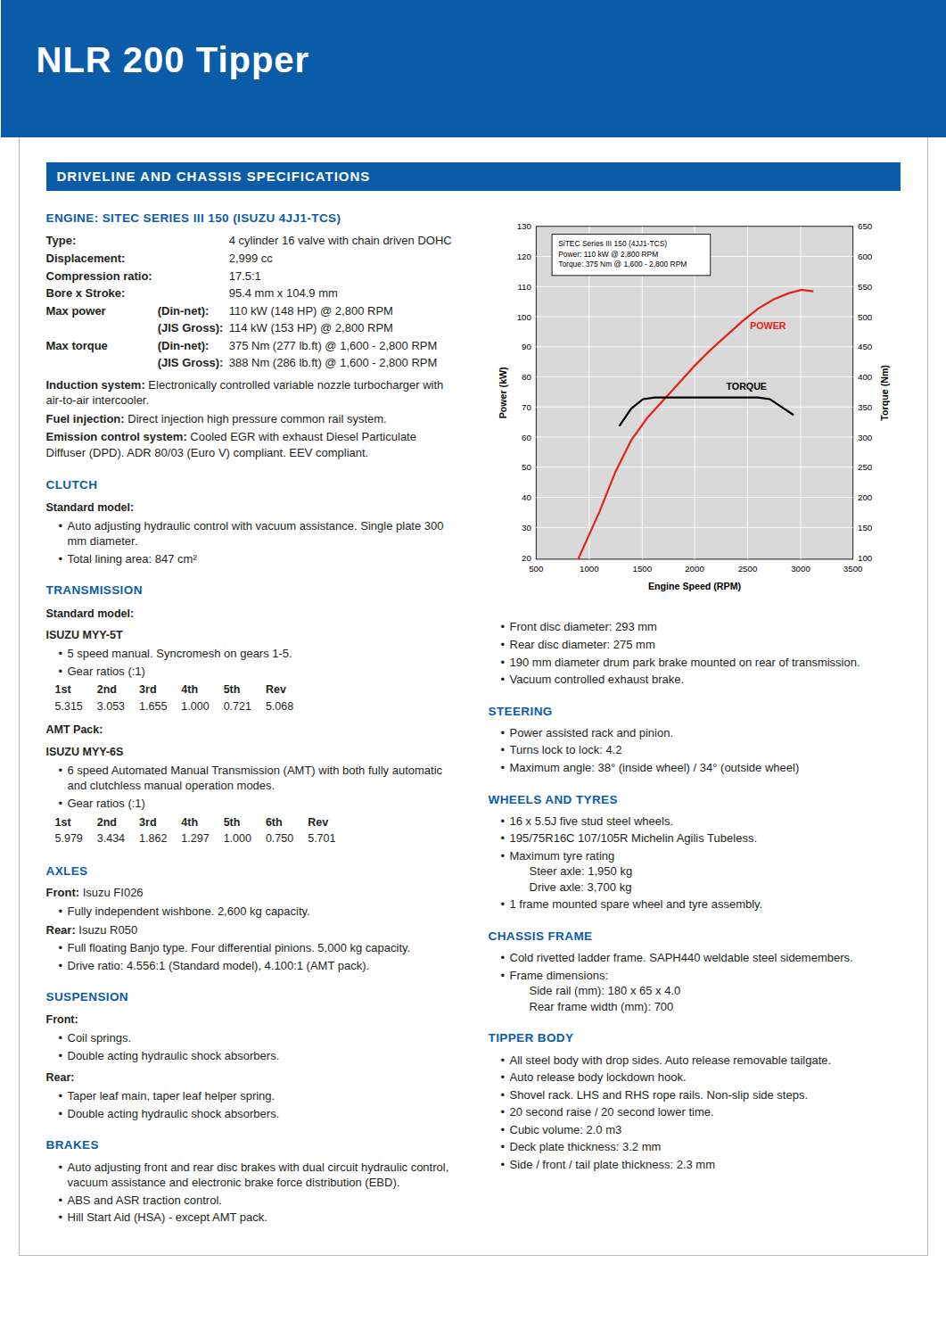NLR 200 Tipper
DRIVELINE AND CHASSIS SPECIFICATIONS
Engine: SiTEC Series III 150 (Isuzu 4JJ1-TCS)
| Type: | | 4 cylinder 16 valve with chain driven DOHC |
| Displacement: | | 2,999 cc |
| Compression ratio: | | 17.5:1 |
| Bore x Stroke: | | 95.4 mm x 104.9 mm |
| Max power | (Din-net): | 110 kW (148 HP) @ 2,800 RPM |
| | (JIS Gross): | 114 kW (153 HP) @ 2,800 RPM |
| Max torque | (Din-net): | 375 Nm (277 lb.ft) @ 1,600 - 2,800 RPM |
| | (JIS Gross): | 388 Nm (286 lb.ft) @ 1,600 - 2,800 RPM |
Induction system: Electronically controlled variable nozzle turbocharger with air-to-air intercooler.
Fuel injection: Direct injection high pressure common rail system.
Emission control system: Cooled EGR with exhaust Diesel Particulate Diffuser (DPD). ADR 80/03 (Euro V) compliant. EEV compliant.
Clutch
Standard model:
Auto adjusting hydraulic control with vacuum assistance. Single plate 300 mm diameter.
Total lining area: 847 cm²
Transmission
Standard model:
ISUZU MYY-5T
5 speed manual. Syncromesh on gears 1-5.
Gear ratios (:1)
| 1st | 2nd | 3rd | 4th | 5th | Rev |
| --- | --- | --- | --- | --- | --- |
| 5.315 | 3.053 | 1.655 | 1.000 | 0.721 | 5.068 |
AMT Pack:
ISUZU MYY-6S
6 speed Automated Manual Transmission (AMT) with both fully automatic and clutchless manual operation modes.
Gear ratios (:1)
| 1st | 2nd | 3rd | 4th | 5th | 6th | Rev |
| --- | --- | --- | --- | --- | --- | --- |
| 5.979 | 3.434 | 1.862 | 1.297 | 1.000 | 0.750 | 5.701 |
Axles
Front: Isuzu FI026
Fully independent wishbone. 2,600 kg capacity.
Rear: Isuzu R050
Full floating Banjo type. Four differential pinions. 5,000 kg capacity.
Drive ratio: 4.556:1 (Standard model), 4.100:1 (AMT pack).
Suspension
Front:
Coil springs.
Double acting hydraulic shock absorbers.
Rear:
Taper leaf main, taper leaf helper spring.
Double acting hydraulic shock absorbers.
Brakes
Auto adjusting front and rear disc brakes with dual circuit hydraulic control, vacuum assistance and electronic brake force distribution (EBD).
ABS and ASR traction control.
Hill Start Aid (HSA) - except AMT pack.
130 120 110 100 90 80 70 60 50 40 30 20 650 600 550 500 450 400 350 300 250 200 150 100 500 1000 1500 2000 2500 3000 3500 Engine Speed (RPM) Power (kW) Torque (Nm) SiTEC Series III 150 (4JJ1-TCS) Power: 110 kW @ 2,800 RPM Torque: 375 Nm @ 1,600 - 2,800 RPM POWER TORQUE
Front disc diameter: 293 mm
Rear disc diameter: 275 mm
190 mm diameter drum park brake mounted on rear of transmission.
Vacuum controlled exhaust brake.
Steering
Power assisted rack and pinion.
Turns lock to lock: 4.2
Maximum angle: 38° (inside wheel) / 34° (outside wheel)
Wheels and Tyres
16 x 5.5J five stud steel wheels.
195/75R16C 107/105R Michelin Agilis Tubeless.
Maximum tyre rating
Steer axle: 1,950 kg
Drive axle: 3,700 kg
1 frame mounted spare wheel and tyre assembly.
Chassis Frame
Cold rivetted ladder frame. SAPH440 weldable steel sidemembers.
Frame dimensions:
Side rail (mm): 180 x 65 x 4.0
Rear frame width (mm): 700
Tipper Body
All steel body with drop sides. Auto release removable tailgate.
Auto release body lockdown hook.
Shovel rack. LHS and RHS rope rails. Non-slip side steps.
20 second raise / 20 second lower time.
Cubic volume: 2.0 m3
Deck plate thickness: 3.2 mm
Side / front / tail plate thickness: 2.3 mm